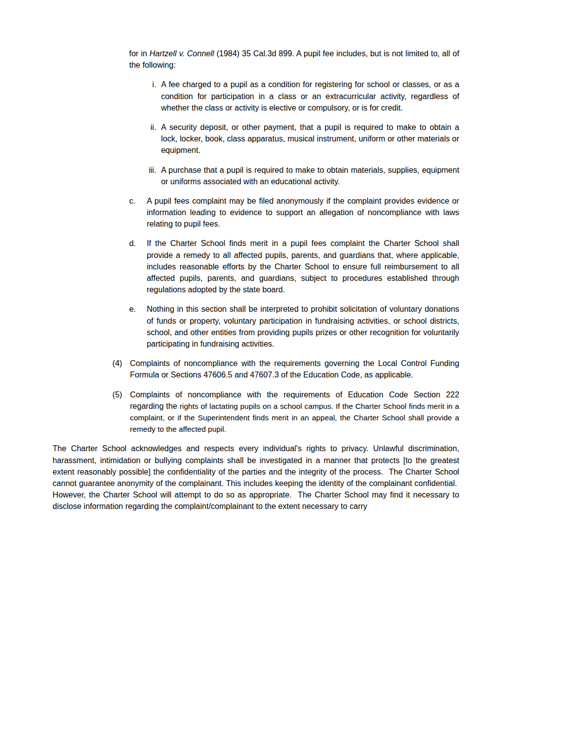for in Hartzell v. Connell (1984) 35 Cal.3d 899. A pupil fee includes, but is not limited to, all of the following:
i. A fee charged to a pupil as a condition for registering for school or classes, or as a condition for participation in a class or an extracurricular activity, regardless of whether the class or activity is elective or compulsory, or is for credit.
ii. A security deposit, or other payment, that a pupil is required to make to obtain a lock, locker, book, class apparatus, musical instrument, uniform or other materials or equipment.
iii. A purchase that a pupil is required to make to obtain materials, supplies, equipment or uniforms associated with an educational activity.
c. A pupil fees complaint may be filed anonymously if the complaint provides evidence or information leading to evidence to support an allegation of noncompliance with laws relating to pupil fees.
d. If the Charter School finds merit in a pupil fees complaint the Charter School shall provide a remedy to all affected pupils, parents, and guardians that, where applicable, includes reasonable efforts by the Charter School to ensure full reimbursement to all affected pupils, parents, and guardians, subject to procedures established through regulations adopted by the state board.
e. Nothing in this section shall be interpreted to prohibit solicitation of voluntary donations of funds or property, voluntary participation in fundraising activities, or school districts, school, and other entities from providing pupils prizes or other recognition for voluntarily participating in fundraising activities.
(4) Complaints of noncompliance with the requirements governing the Local Control Funding Formula or Sections 47606.5 and 47607.3 of the Education Code, as applicable.
(5) Complaints of noncompliance with the requirements of Education Code Section 222 regarding the rights of lactating pupils on a school campus. If the Charter School finds merit in a complaint, or if the Superintendent finds merit in an appeal, the Charter School shall provide a remedy to the affected pupil.
The Charter School acknowledges and respects every individual's rights to privacy. Unlawful discrimination, harassment, intimidation or bullying complaints shall be investigated in a manner that protects [to the greatest extent reasonably possible] the confidentiality of the parties and the integrity of the process. The Charter School cannot guarantee anonymity of the complainant. This includes keeping the identity of the complainant confidential. However, the Charter School will attempt to do so as appropriate. The Charter School may find it necessary to disclose information regarding the complaint/complainant to the extent necessary to carry